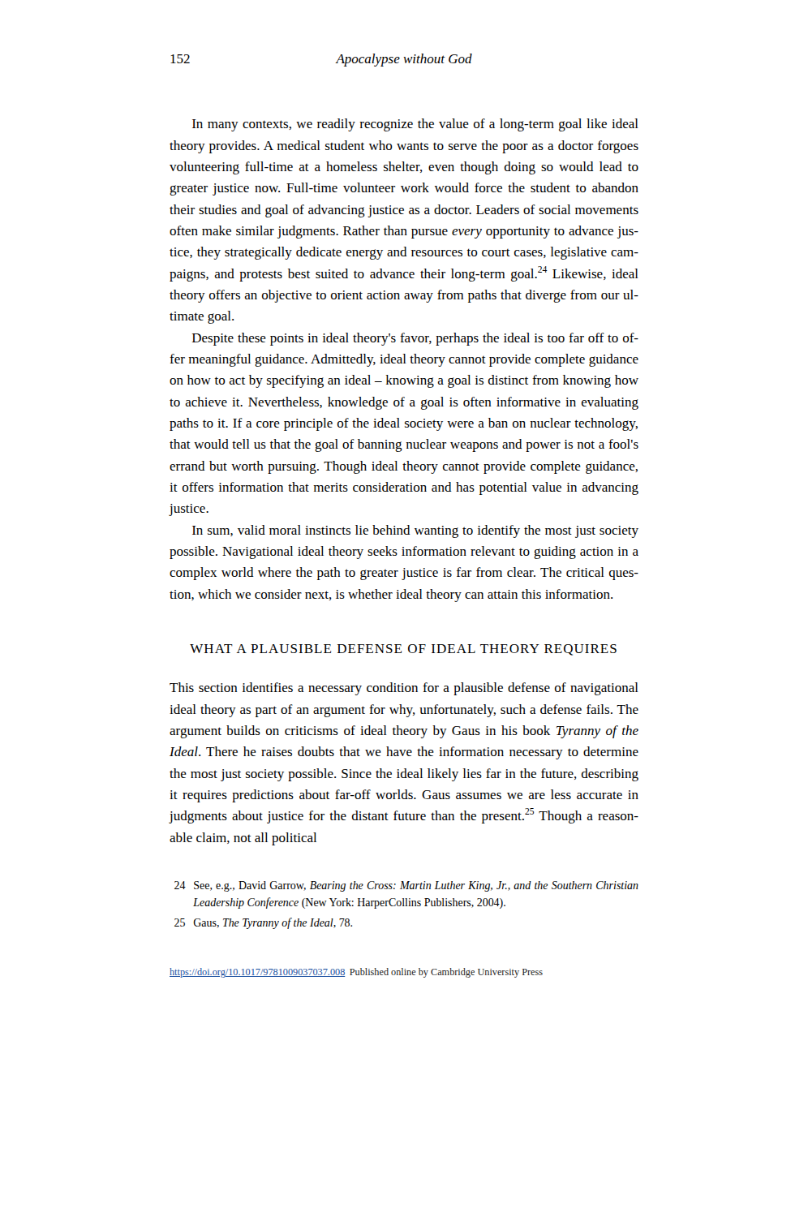152
Apocalypse without God
In many contexts, we readily recognize the value of a long-term goal like ideal theory provides. A medical student who wants to serve the poor as a doctor forgoes volunteering full-time at a homeless shelter, even though doing so would lead to greater justice now. Full-time volunteer work would force the student to abandon their studies and goal of advancing justice as a doctor. Leaders of social movements often make similar judgments. Rather than pursue every opportunity to advance justice, they strategically dedicate energy and resources to court cases, legislative campaigns, and protests best suited to advance their long-term goal.24 Likewise, ideal theory offers an objective to orient action away from paths that diverge from our ultimate goal.
Despite these points in ideal theory's favor, perhaps the ideal is too far off to offer meaningful guidance. Admittedly, ideal theory cannot provide complete guidance on how to act by specifying an ideal – knowing a goal is distinct from knowing how to achieve it. Nevertheless, knowledge of a goal is often informative in evaluating paths to it. If a core principle of the ideal society were a ban on nuclear technology, that would tell us that the goal of banning nuclear weapons and power is not a fool's errand but worth pursuing. Though ideal theory cannot provide complete guidance, it offers information that merits consideration and has potential value in advancing justice.
In sum, valid moral instincts lie behind wanting to identify the most just society possible. Navigational ideal theory seeks information relevant to guiding action in a complex world where the path to greater justice is far from clear. The critical question, which we consider next, is whether ideal theory can attain this information.
What a Plausible Defense of Ideal Theory Requires
This section identifies a necessary condition for a plausible defense of navigational ideal theory as part of an argument for why, unfortunately, such a defense fails. The argument builds on criticisms of ideal theory by Gaus in his book Tyranny of the Ideal. There he raises doubts that we have the information necessary to determine the most just society possible. Since the ideal likely lies far in the future, describing it requires predictions about far-off worlds. Gaus assumes we are less accurate in judgments about justice for the distant future than the present.25 Though a reasonable claim, not all political
24
See, e.g., David Garrow, Bearing the Cross: Martin Luther King, Jr., and the Southern Christian Leadership Conference (New York: HarperCollins Publishers, 2004).
25
Gaus, The Tyranny of the Ideal, 78.
https://doi.org/10.1017/9781009037037.008 Published online by Cambridge University Press